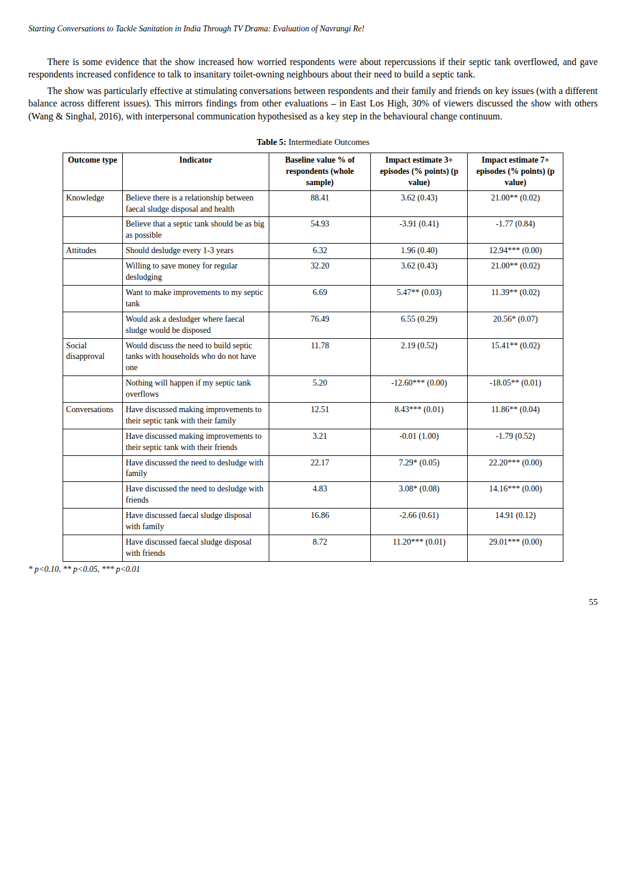Starting Conversations to Tackle Sanitation in India Through TV Drama: Evaluation of Navrangi Re!
There is some evidence that the show increased how worried respondents were about repercussions if their septic tank overflowed, and gave respondents increased confidence to talk to insanitary toilet-owning neighbours about their need to build a septic tank.
The show was particularly effective at stimulating conversations between respondents and their family and friends on key issues (with a different balance across different issues). This mirrors findings from other evaluations – in East Los High, 30% of viewers discussed the show with others (Wang & Singhal, 2016), with interpersonal communication hypothesised as a key step in the behavioural change continuum.
Table 5: Intermediate Outcomes
| Outcome type | Indicator | Baseline value % of respondents (whole sample) | Impact estimate 3+ episodes (% points) (p value) | Impact estimate 7+ episodes (% points) (p value) |
| --- | --- | --- | --- | --- |
| Knowledge | Believe there is a relationship between faecal sludge disposal and health | 88.41 | 3.62 (0.43) | 21.00** (0.02) |
| | Believe that a septic tank should be as big as possible | 54.93 | -3.91 (0.41) | -1.77 (0.84) |
| Attitudes | Should desludge every 1-3 years | 6.32 | 1.96 (0.40) | 12.94*** (0.00) |
| | Willing to save money for regular desludging | 32.20 | 3.62 (0.43) | 21.00** (0.02) |
| | Want to make improvements to my septic tank | 6.69 | 5.47** (0.03) | 11.39** (0.02) |
| | Would ask a desludger where faecal sludge would be disposed | 76.49 | 6.55 (0.29) | 20.56* (0.07) |
| Social disapproval | Would discuss the need to build septic tanks with households who do not have one | 11.78 | 2.19 (0.52) | 15.41** (0.02) |
| | Nothing will happen if my septic tank overflows | 5.20 | -12.60*** (0.00) | -18.05** (0.01) |
| Conversations | Have discussed making improvements to their septic tank with their family | 12.51 | 8.43*** (0.01) | 11.86** (0.04) |
| | Have discussed making improvements to their septic tank with their friends | 3.21 | -0.01 (1.00) | -1.79 (0.52) |
| | Have discussed the need to desludge with family | 22.17 | 7.29* (0.05) | 22.20*** (0.00) |
| | Have discussed the need to desludge with friends | 4.83 | 3.08* (0.08) | 14.16*** (0.00) |
| | Have discussed faecal sludge disposal with family | 16.86 | -2.66 (0.61) | 14.91 (0.12) |
| | Have discussed faecal sludge disposal with friends | 8.72 | 11.20*** (0.01) | 29.01*** (0.00) |
* p<0.10, ** p<0.05, *** p<0.01
55